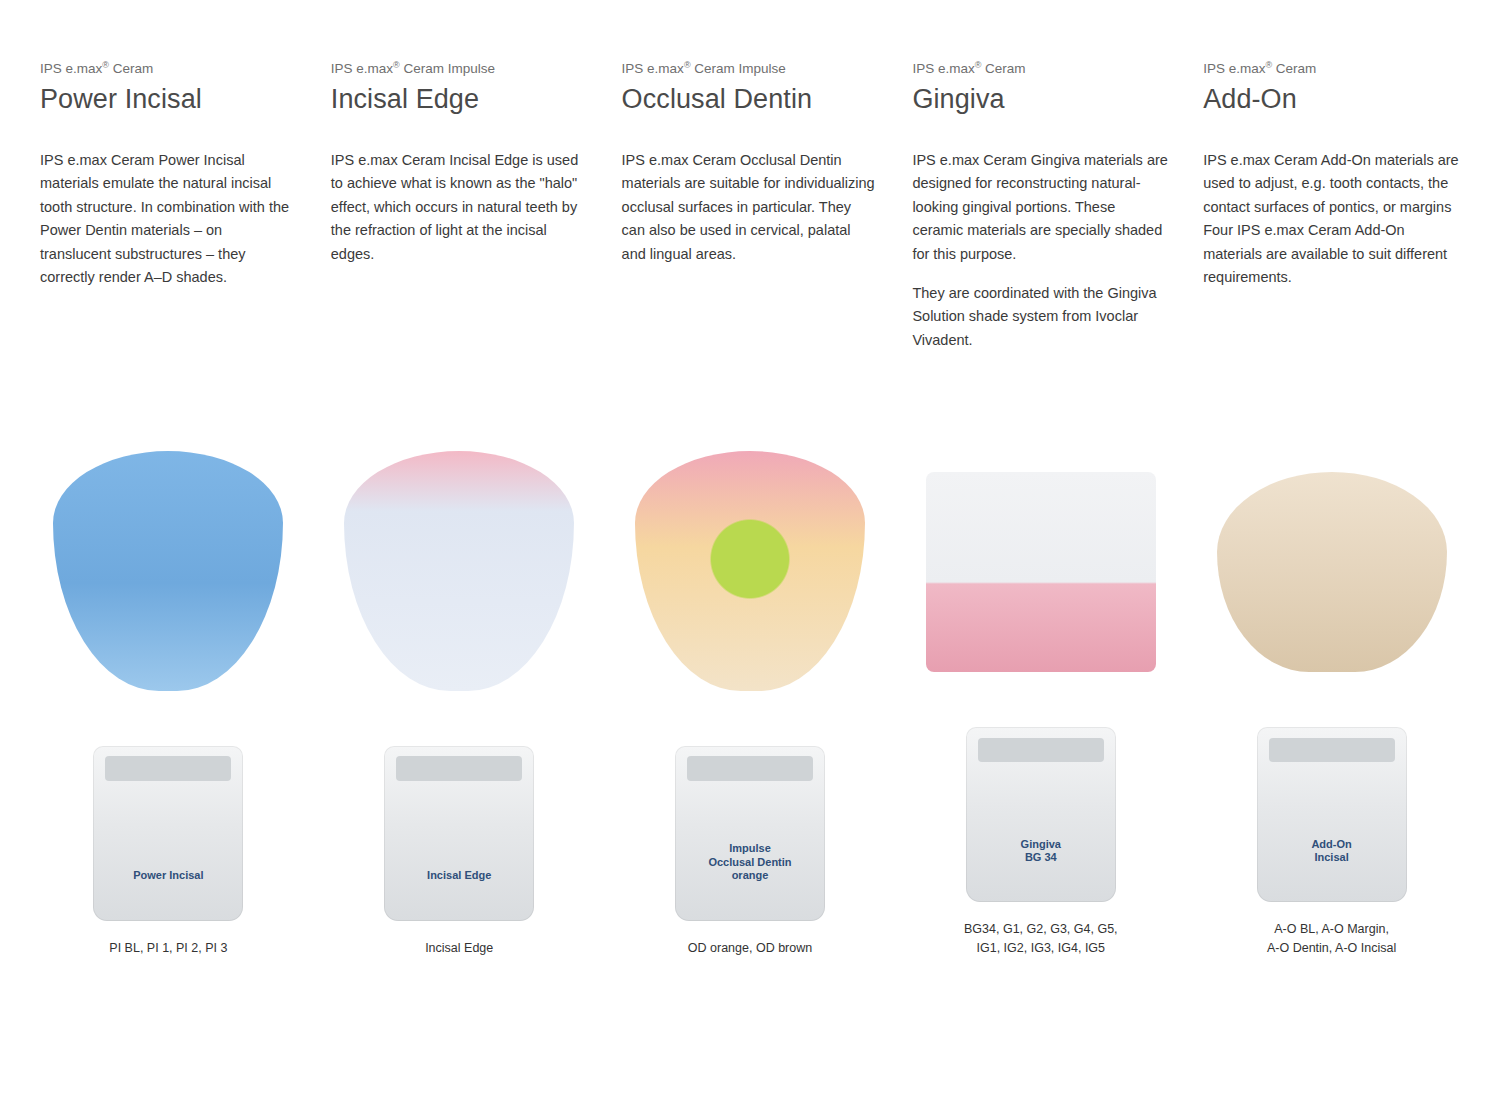IPS e.max® Ceram
Power Incisal
IPS e.max Ceram Power Incisal materials emulate the natural incisal tooth structure. In combination with the Power Dentin materials – on translucent substructures – they correctly render A–D shades.
Power Incisal
PI BL, PI 1, PI 2, PI 3
IPS e.max® Ceram Impulse
Incisal Edge
IPS e.max Ceram Incisal Edge is used to achieve what is known as the "halo" effect, which occurs in natural teeth by the refraction of light at the incisal edges.
Incisal Edge
Incisal Edge
IPS e.max® Ceram Impulse
Occlusal Dentin
IPS e.max Ceram Occlusal Dentin materials are suitable for individualizing occlusal surfaces in particular. They can also be used in cervical, palatal and lingual areas.
Impulse
Occlusal Dentin
orange
OD orange, OD brown
IPS e.max® Ceram
Gingiva
IPS e.max Ceram Gingiva materials are designed for reconstructing natural-looking gingival portions. These ceramic materials are specially shaded for this purpose.
They are coordinated with the Gingiva Solution shade system from Ivoclar Vivadent.
Gingiva
BG 34
BG34, G1, G2, G3, G4, G5,
IG1, IG2, IG3, IG4, IG5
IPS e.max® Ceram
Add-On
IPS e.max Ceram Add-On materials are used to adjust, e.g. tooth contacts, the contact surfaces of pontics, or margins Four IPS e.max Ceram Add-On materials are available to suit different requirements.
Add-On
Incisal
A-O BL, A-O Margin,
A-O Dentin, A-O Incisal